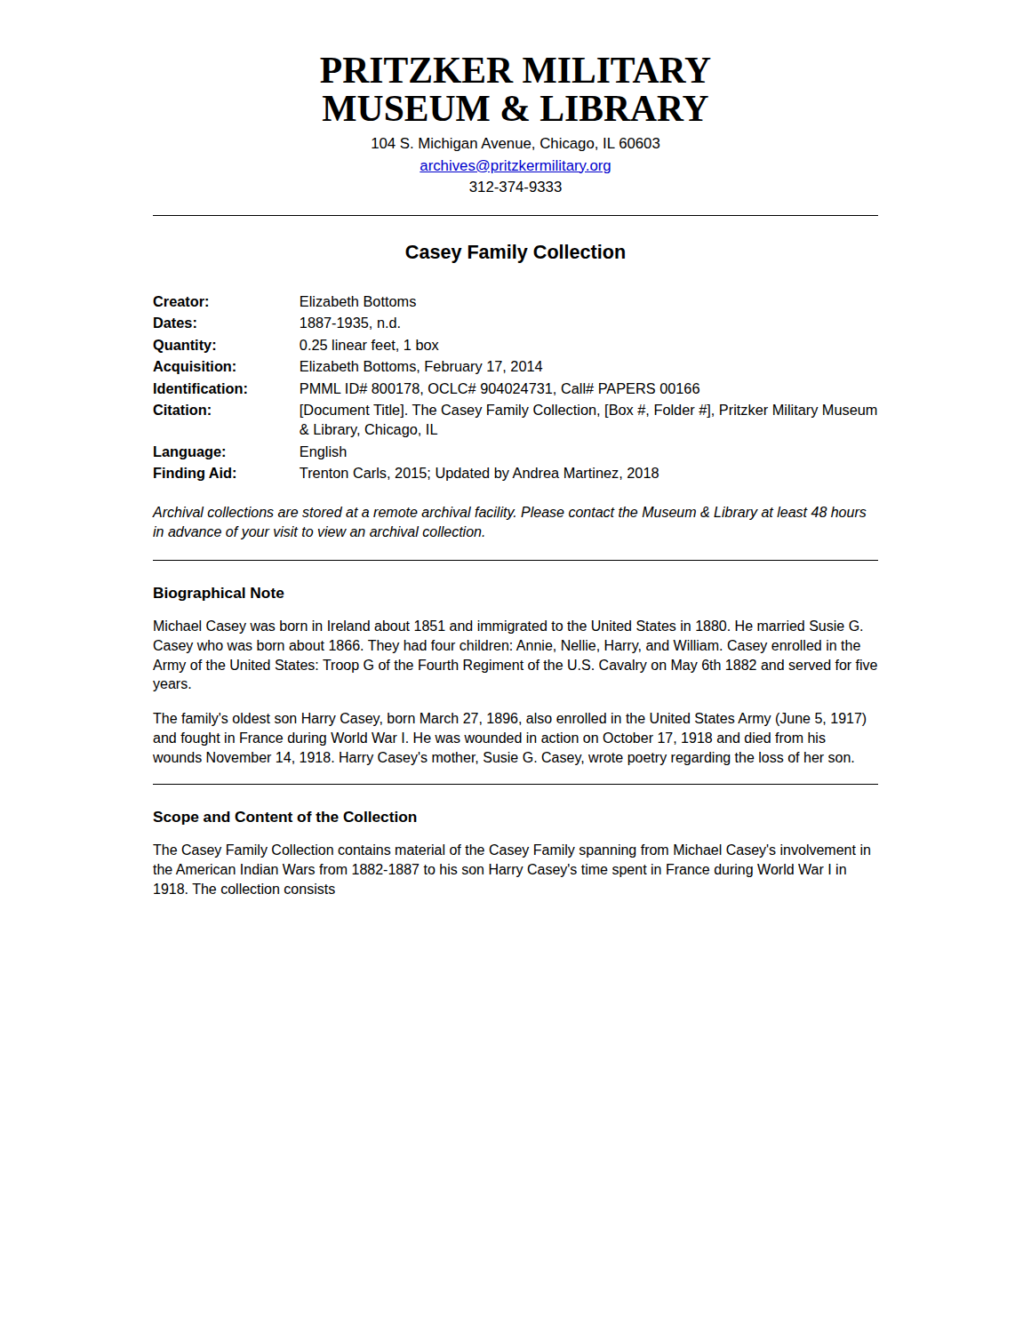PRITZKER MILITARY
MUSEUM & LIBRARY
104 S. Michigan Avenue, Chicago, IL 60603
archives@pritzkermilitary.org
312-374-9333
Casey Family Collection
| Creator: | Elizabeth Bottoms |
| Dates: | 1887-1935, n.d. |
| Quantity: | 0.25 linear feet, 1 box |
| Acquisition: | Elizabeth Bottoms, February 17, 2014 |
| Identification: | PMML ID# 800178, OCLC# 904024731, Call# PAPERS 00166 |
| Citation: | [Document Title]. The Casey Family Collection, [Box #, Folder #], Pritzker Military Museum & Library, Chicago, IL |
| Language: | English |
| Finding Aid: | Trenton Carls, 2015; Updated by Andrea Martinez, 2018 |
Archival collections are stored at a remote archival facility. Please contact the Museum & Library at least 48 hours in advance of your visit to view an archival collection.
Biographical Note
Michael Casey was born in Ireland about 1851 and immigrated to the United States in 1880. He married Susie G. Casey who was born about 1866. They had four children: Annie, Nellie, Harry, and William. Casey enrolled in the Army of the United States: Troop G of the Fourth Regiment of the U.S. Cavalry on May 6th 1882 and served for five years.
The family's oldest son Harry Casey, born March 27, 1896, also enrolled in the United States Army (June 5, 1917) and fought in France during World War I. He was wounded in action on October 17, 1918 and died from his wounds November 14, 1918. Harry Casey's mother, Susie G. Casey, wrote poetry regarding the loss of her son.
Scope and Content of the Collection
The Casey Family Collection contains material of the Casey Family spanning from Michael Casey's involvement in the American Indian Wars from 1882-1887 to his son Harry Casey's time spent in France during World War I in 1918. The collection consists